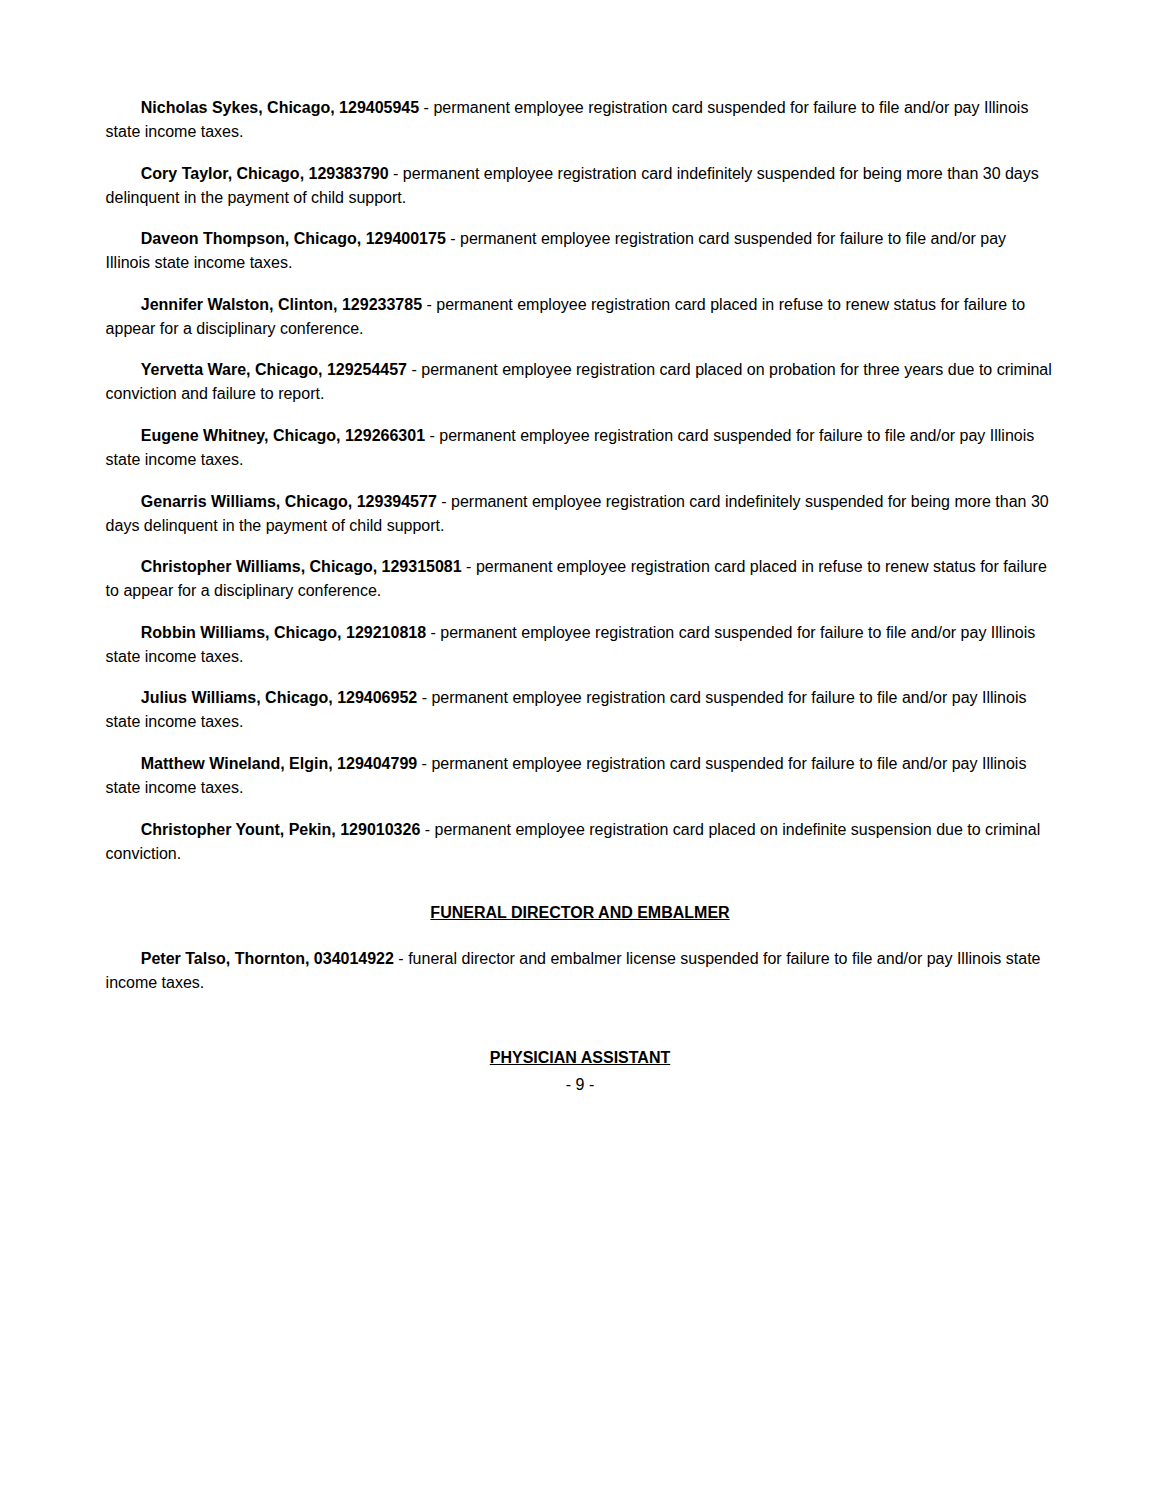Nicholas Sykes, Chicago, 129405945 - permanent employee registration card suspended for failure to file and/or pay Illinois state income taxes.
Cory Taylor, Chicago, 129383790 - permanent employee registration card indefinitely suspended for being more than 30 days delinquent in the payment of child support.
Daveon Thompson, Chicago, 129400175 - permanent employee registration card suspended for failure to file and/or pay Illinois state income taxes.
Jennifer Walston, Clinton, 129233785 - permanent employee registration card placed in refuse to renew status for failure to appear for a disciplinary conference.
Yervetta Ware, Chicago, 129254457 - permanent employee registration card placed on probation for three years due to criminal conviction and failure to report.
Eugene Whitney, Chicago, 129266301 - permanent employee registration card suspended for failure to file and/or pay Illinois state income taxes.
Genarris Williams, Chicago, 129394577 - permanent employee registration card indefinitely suspended for being more than 30 days delinquent in the payment of child support.
Christopher Williams, Chicago, 129315081 - permanent employee registration card placed in refuse to renew status for failure to appear for a disciplinary conference.
Robbin Williams, Chicago, 129210818 - permanent employee registration card suspended for failure to file and/or pay Illinois state income taxes.
Julius Williams, Chicago, 129406952 - permanent employee registration card suspended for failure to file and/or pay Illinois state income taxes.
Matthew Wineland, Elgin, 129404799 - permanent employee registration card suspended for failure to file and/or pay Illinois state income taxes.
Christopher Yount, Pekin, 129010326 - permanent employee registration card placed on indefinite suspension due to criminal conviction.
FUNERAL DIRECTOR AND EMBALMER
Peter Talso, Thornton, 034014922 - funeral director and embalmer license suspended for failure to file and/or pay Illinois state income taxes.
PHYSICIAN ASSISTANT
- 9 -